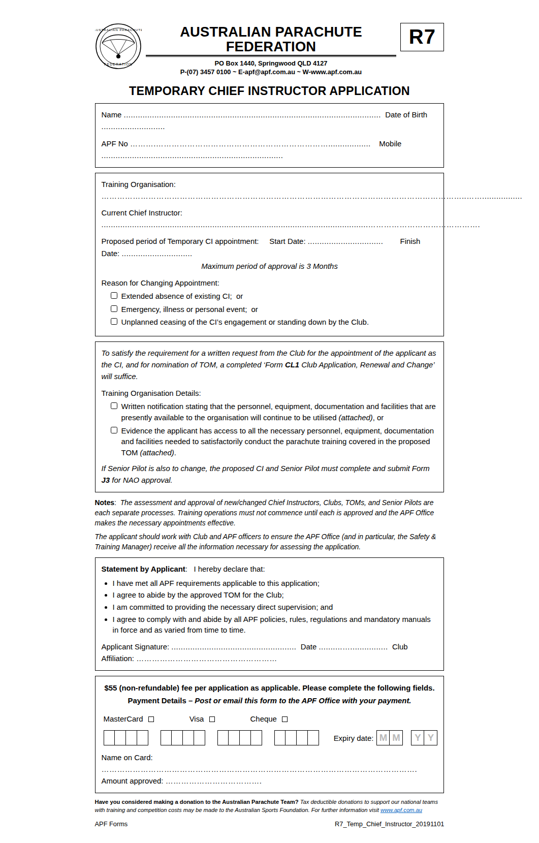AUSTRALIAN PARACHUTE FEDERATION
AUSTRALIAN PARACHUTE FEDERATION
PO Box 1440, Springwood QLD 4127
P-(07) 3457 0100 ~ E-apf@apf.com.au ~ W-www.apf.com.au
R7
TEMPORARY CHIEF INSTRUCTOR APPLICATION
Name ............................................................................................................. Date of Birth ...........................
APF No ……….………………………………………………………….................. Mobile .............................................................................
Training Organisation: …………………………………………………………………………………………………………………………..…….................
Current Chief Instructor: .................................................................................................................…………………………………….
Proposed period of Temporary CI appointment: Start Date: ................................ Finish Date: ..............................
Maximum period of approval is 3 Months
Reason for Changing Appointment:
Extended absence of existing CI; or
Emergency, illness or personal event; or
Unplanned ceasing of the CI’s engagement or standing down by the Club.
To satisfy the requirement for a written request from the Club for the appointment of the applicant as the CI, and for nomination of TOM, a completed ‘Form CL1 Club Application, Renewal and Change’ will suffice.
Training Organisation Details:
Written notification stating that the personnel, equipment, documentation and facilities that are presently available to the organisation will continue to be utilised (attached), or
Evidence the applicant has access to all the necessary personnel, equipment, documentation and facilities needed to satisfactorily conduct the parachute training covered in the proposed TOM (attached).
If Senior Pilot is also to change, the proposed CI and Senior Pilot must complete and submit Form J3 for NAO approval.
Notes: The assessment and approval of new/changed Chief Instructors, Clubs, TOMs, and Senior Pilots are each separate processes. Training operations must not commence until each is approved and the APF Office makes the necessary appointments effective.
The applicant should work with Club and APF officers to ensure the APF Office (and in particular, the Safety & Training Manager) receive all the information necessary for assessing the application.
Statement by Applicant: I hereby declare that:
I have met all APF requirements applicable to this application;
I agree to abide by the approved TOM for the Club;
I am committed to providing the necessary direct supervision; and
I agree to comply with and abide by all APF policies, rules, regulations and mandatory manuals in force and as varied from time to time.
Applicant Signature: ..................................................... Date ..........…................ Club Affiliation: ………………………………………………
$55 (non-refundable) fee per application as applicable. Please complete the following fields.
Payment Details – Post or email this form to the APF Office with your payment.
MasterCard Visa Cheque
Expiry date:
M
M
Y
Y
Name on Card: …………………………………………………………………………………………………………. Amount approved: ……………………………….
Have you considered making a donation to the Australian Parachute Team? Tax deductible donations to support our national teams with training and competition costs may be made to the Australian Sports Foundation. For further information visit www.apf.com.au
APF Forms R7_Temp_Chief_Instructor_20191101